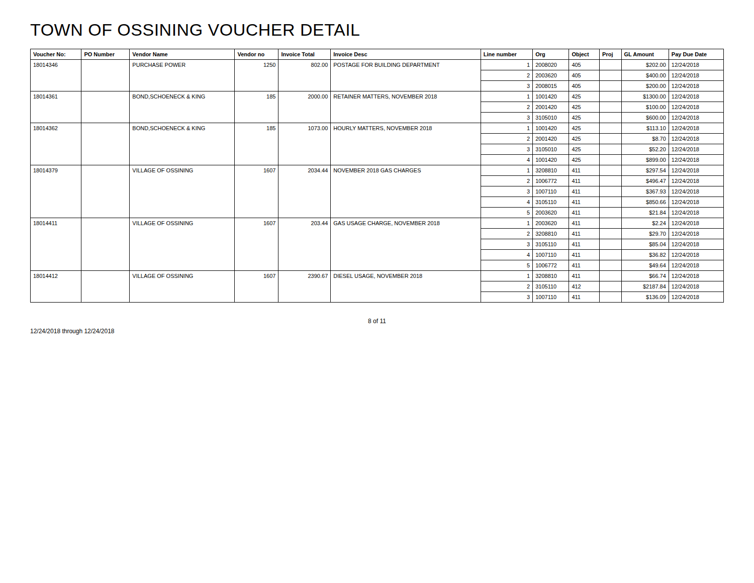TOWN OF OSSINING VOUCHER DETAIL
| Voucher No: | PO Number | Vendor Name | Vendor no | Invoice Total | Invoice Desc | Line number | Org | Object | Proj | GL Amount | Pay Due Date |
| --- | --- | --- | --- | --- | --- | --- | --- | --- | --- | --- | --- |
| 18014346 | | PURCHASE POWER | 1250 | 802.00 | POSTAGE FOR BUILDING DEPARTMENT | 1 | 2008020 | 405 | | $202.00 | 12/24/2018 |
| 2 | 2003620 | 405 | | $400.00 | 12/24/2018 |
| 3 | 2008015 | 405 | | $200.00 | 12/24/2018 |
| 18014361 | | BOND,SCHOENECK & KING | 185 | 2000.00 | RETAINER MATTERS, NOVEMBER 2018 | 1 | 1001420 | 425 | | $1300.00 | 12/24/2018 |
| 2 | 2001420 | 425 | | $100.00 | 12/24/2018 |
| 3 | 3105010 | 425 | | $600.00 | 12/24/2018 |
| 18014362 | | BOND,SCHOENECK & KING | 185 | 1073.00 | HOURLY MATTERS, NOVEMBER 2018 | 1 | 1001420 | 425 | | $113.10 | 12/24/2018 |
| 2 | 2001420 | 425 | | $8.70 | 12/24/2018 |
| 3 | 3105010 | 425 | | $52.20 | 12/24/2018 |
| 4 | 1001420 | 425 | | $899.00 | 12/24/2018 |
| 18014379 | | VILLAGE OF OSSINING | 1607 | 2034.44 | NOVEMBER 2018 GAS CHARGES | 1 | 3208810 | 411 | | $297.54 | 12/24/2018 |
| 2 | 1006772 | 411 | | $496.47 | 12/24/2018 |
| 3 | 1007110 | 411 | | $367.93 | 12/24/2018 |
| 4 | 3105110 | 411 | | $850.66 | 12/24/2018 |
| 5 | 2003620 | 411 | | $21.84 | 12/24/2018 |
| 18014411 | | VILLAGE OF OSSINING | 1607 | 203.44 | GAS USAGE CHARGE, NOVEMBER 2018 | 1 | 2003620 | 411 | | $2.24 | 12/24/2018 |
| 2 | 3208810 | 411 | | $29.70 | 12/24/2018 |
| 3 | 3105110 | 411 | | $85.04 | 12/24/2018 |
| 4 | 1007110 | 411 | | $36.82 | 12/24/2018 |
| 5 | 1006772 | 411 | | $49.64 | 12/24/2018 |
| 18014412 | | VILLAGE OF OSSINING | 1607 | 2390.67 | DIESEL USAGE, NOVEMBER 2018 | 1 | 3208810 | 411 | | $66.74 | 12/24/2018 |
| 2 | 3105110 | 412 | | $2187.84 | 12/24/2018 |
| 3 | 1007110 | 411 | | $136.09 | 12/24/2018 |
8 of 11
12/24/2018 through 12/24/2018